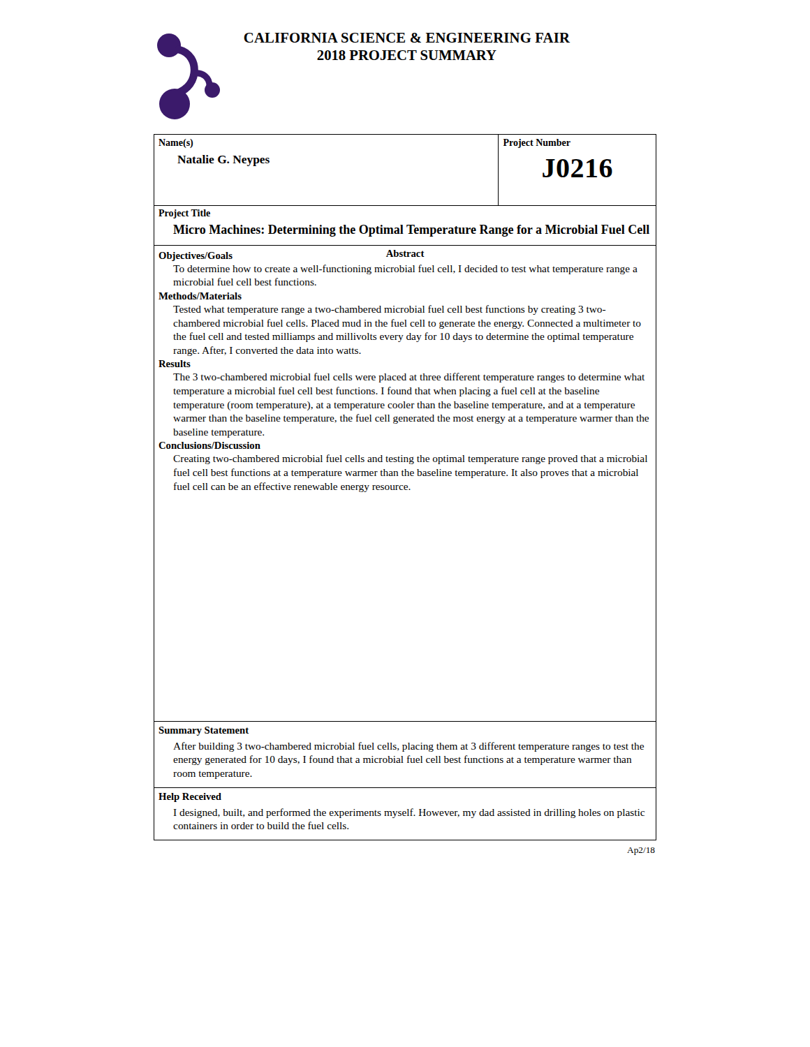CALIFORNIA SCIENCE & ENGINEERING FAIR
2018 PROJECT SUMMARY
Name(s)
Natalie G. Neypes
Project Number
J0216
Project Title
Micro Machines: Determining the Optimal Temperature Range for a Microbial Fuel Cell
Abstract
Objectives/Goals
To determine how to create a well-functioning microbial fuel cell, I decided to test what temperature range a microbial fuel cell best functions.
Methods/Materials
Tested what temperature range a two-chambered microbial fuel cell best functions by creating 3 two-chambered microbial fuel cells. Placed mud in the fuel cell to generate the energy. Connected a multimeter to the fuel cell and tested milliamps and millivolts every day for 10 days to determine the optimal temperature range. After, I converted the data into watts.
Results
The 3 two-chambered microbial fuel cells were placed at three different temperature ranges to determine what temperature a microbial fuel cell best functions. I found that when placing a fuel cell at the baseline temperature (room temperature), at a temperature cooler than the baseline temperature, and at a temperature warmer than the baseline temperature, the fuel cell generated the most energy at a temperature warmer than the baseline temperature.
Conclusions/Discussion
Creating two-chambered microbial fuel cells and testing the optimal temperature range proved that a microbial fuel cell best functions at a temperature warmer than the baseline temperature. It also proves that a microbial fuel cell can be an effective renewable energy resource.
Summary Statement
After building 3 two-chambered microbial fuel cells, placing them at 3 different temperature ranges to test the energy generated for 10 days, I found that a microbial fuel cell best functions at a temperature warmer than room temperature.
Help Received
I designed, built, and performed the experiments myself. However, my dad assisted in drilling holes on plastic containers in order to build the fuel cells.
Ap2/18